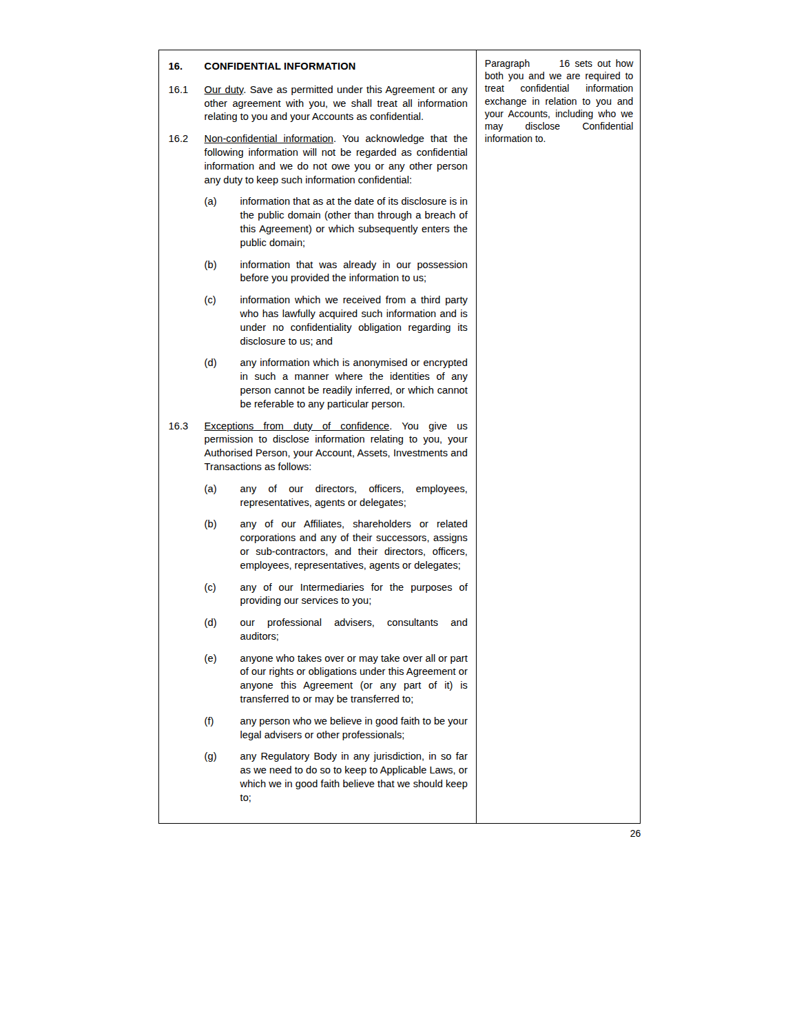16.
CONFIDENTIAL INFORMATION
16.1
Our duty. Save as permitted under this Agreement or any other agreement with you, we shall treat all information relating to you and your Accounts as confidential.
16.2
Non-confidential information. You acknowledge that the following information will not be regarded as confidential information and we do not owe you or any other person any duty to keep such information confidential:
(a)
information that as at the date of its disclosure is in the public domain (other than through a breach of this Agreement) or which subsequently enters the public domain;
(b)
information that was already in our possession before you provided the information to us;
(c)
information which we received from a third party who has lawfully acquired such information and is under no confidentiality obligation regarding its disclosure to us; and
(d)
any information which is anonymised or encrypted in such a manner where the identities of any person cannot be readily inferred, or which cannot be referable to any particular person.
16.3
Exceptions from duty of confidence. You give us permission to disclose information relating to you, your Authorised Person, your Account, Assets, Investments and Transactions as follows:
(a)
any of our directors, officers, employees, representatives, agents or delegates;
(b)
any of our Affiliates, shareholders or related corporations and any of their successors, assigns or sub-contractors, and their directors, officers, employees, representatives, agents or delegates;
(c)
any of our Intermediaries for the purposes of providing our services to you;
(d)
our professional advisers, consultants and auditors;
(e)
anyone who takes over or may take over all or part of our rights or obligations under this Agreement or anyone this Agreement (or any part of it) is transferred to or may be transferred to;
(f)
any person who we believe in good faith to be your legal advisers or other professionals;
(g)
any Regulatory Body in any jurisdiction, in so far as we need to do so to keep to Applicable Laws, or which we in good faith believe that we should keep to;
Paragraph 16 sets out how both you and we are required to treat confidential information exchange in relation to you and your Accounts, including who we may disclose Confidential information to.
26